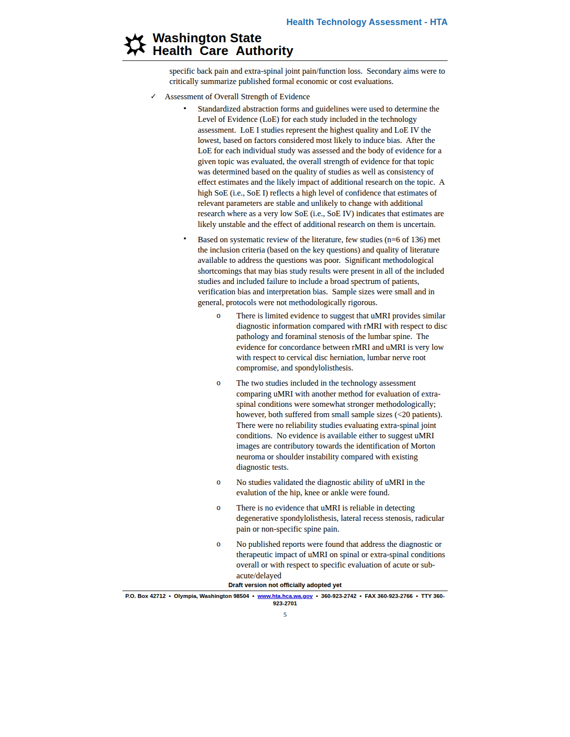Health Technology Assessment - HTA
Washington State
Health Care Authority
specific back pain and extra-spinal joint pain/function loss. Secondary aims were to critically summarize published formal economic or cost evaluations.
Assessment of Overall Strength of Evidence
Standardized abstraction forms and guidelines were used to determine the Level of Evidence (LoE) for each study included in the technology assessment. LoE I studies represent the highest quality and LoE IV the lowest, based on factors considered most likely to induce bias. After the LoE for each individual study was assessed and the body of evidence for a given topic was evaluated, the overall strength of evidence for that topic was determined based on the quality of studies as well as consistency of effect estimates and the likely impact of additional research on the topic. A high SoE (i.e., SoE I) reflects a high level of confidence that estimates of relevant parameters are stable and unlikely to change with additional research where as a very low SoE (i.e., SoE IV) indicates that estimates are likely unstable and the effect of additional research on them is uncertain.
Based on systematic review of the literature, few studies (n=6 of 136) met the inclusion criteria (based on the key questions) and quality of literature available to address the questions was poor. Significant methodological shortcomings that may bias study results were present in all of the included studies and included failure to include a broad spectrum of patients, verification bias and interpretation bias. Sample sizes were small and in general, protocols were not methodologically rigorous.
There is limited evidence to suggest that uMRI provides similar diagnostic information compared with rMRI with respect to disc pathology and foraminal stenosis of the lumbar spine. The evidence for concordance between rMRI and uMRI is very low with respect to cervical disc herniation, lumbar nerve root compromise, and spondylolisthesis.
The two studies included in the technology assessment comparing uMRI with another method for evaluation of extra-spinal conditions were somewhat stronger methodologically; however, both suffered from small sample sizes (<20 patients). There were no reliability studies evaluating extra-spinal joint conditions. No evidence is available either to suggest uMRI images are contributory towards the identification of Morton neuroma or shoulder instability compared with existing diagnostic tests.
No studies validated the diagnostic ability of uMRI in the evalution of the hip, knee or ankle were found.
There is no evidence that uMRI is reliable in detecting degenerative spondylolisthesis, lateral recess stenosis, radicular pain or non-specific spine pain.
No published reports were found that address the diagnostic or therapeutic impact of uMRI on spinal or extra-spinal conditions overall or with respect to specific evaluation of acute or sub-acute/delayed
Draft version not officially adopted yet
P.O. Box 42712 • Olympia, Washington 98504 • www.hta.hca.wa.gov • 360-923-2742 • FAX 360-923-2766 • TTY 360-923-2701
5